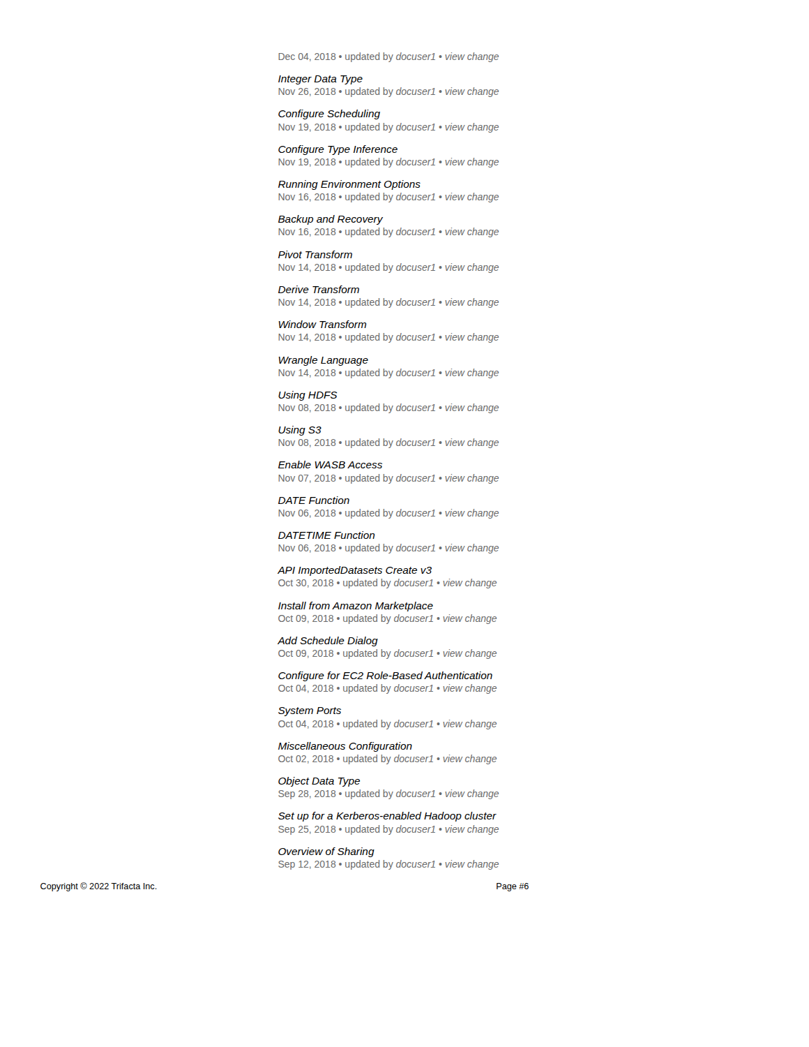Dec 04, 2018 • updated by docuser1 • view change
Integer Data Type
Nov 26, 2018 • updated by docuser1 • view change
Configure Scheduling
Nov 19, 2018 • updated by docuser1 • view change
Configure Type Inference
Nov 19, 2018 • updated by docuser1 • view change
Running Environment Options
Nov 16, 2018 • updated by docuser1 • view change
Backup and Recovery
Nov 16, 2018 • updated by docuser1 • view change
Pivot Transform
Nov 14, 2018 • updated by docuser1 • view change
Derive Transform
Nov 14, 2018 • updated by docuser1 • view change
Window Transform
Nov 14, 2018 • updated by docuser1 • view change
Wrangle Language
Nov 14, 2018 • updated by docuser1 • view change
Using HDFS
Nov 08, 2018 • updated by docuser1 • view change
Using S3
Nov 08, 2018 • updated by docuser1 • view change
Enable WASB Access
Nov 07, 2018 • updated by docuser1 • view change
DATE Function
Nov 06, 2018 • updated by docuser1 • view change
DATETIME Function
Nov 06, 2018 • updated by docuser1 • view change
API ImportedDatasets Create v3
Oct 30, 2018 • updated by docuser1 • view change
Install from Amazon Marketplace
Oct 09, 2018 • updated by docuser1 • view change
Add Schedule Dialog
Oct 09, 2018 • updated by docuser1 • view change
Configure for EC2 Role-Based Authentication
Oct 04, 2018 • updated by docuser1 • view change
System Ports
Oct 04, 2018 • updated by docuser1 • view change
Miscellaneous Configuration
Oct 02, 2018 • updated by docuser1 • view change
Object Data Type
Sep 28, 2018 • updated by docuser1 • view change
Set up for a Kerberos-enabled Hadoop cluster
Sep 25, 2018 • updated by docuser1 • view change
Overview of Sharing
Sep 12, 2018 • updated by docuser1 • view change
Copyright © 2022 Trifacta Inc. Page #6